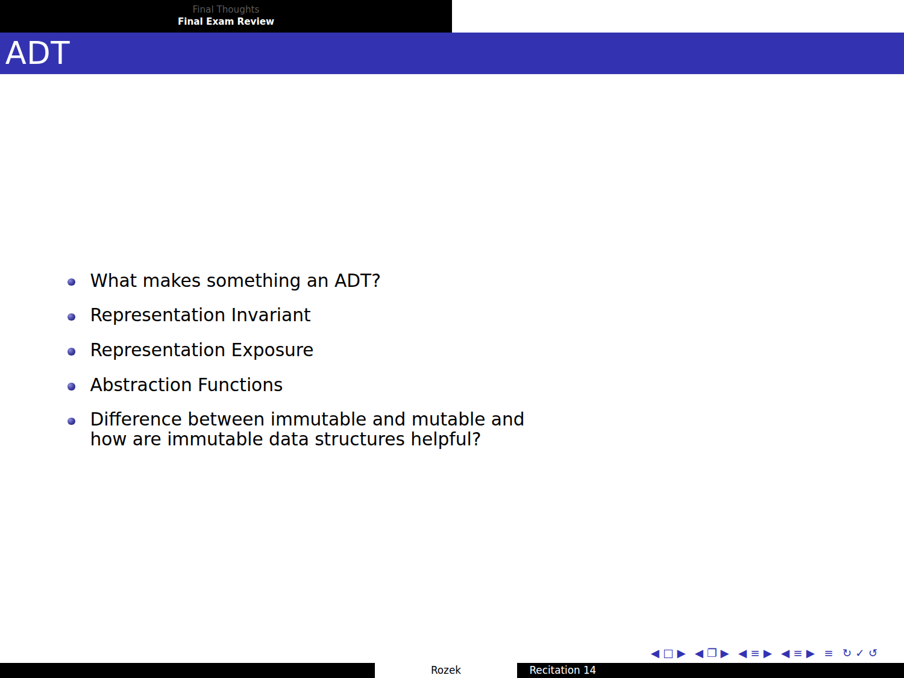Final Thoughts Final Exam Review
ADT
What makes something an ADT?
Representation Invariant
Representation Exposure
Abstraction Functions
Difference between immutable and mutable and how are immutable data structures helpful?
◀□▶ ◀❐▶ ◀≡▶ ◀≡▶ ≡ ↻✓↺
Rozek
Recitation 14